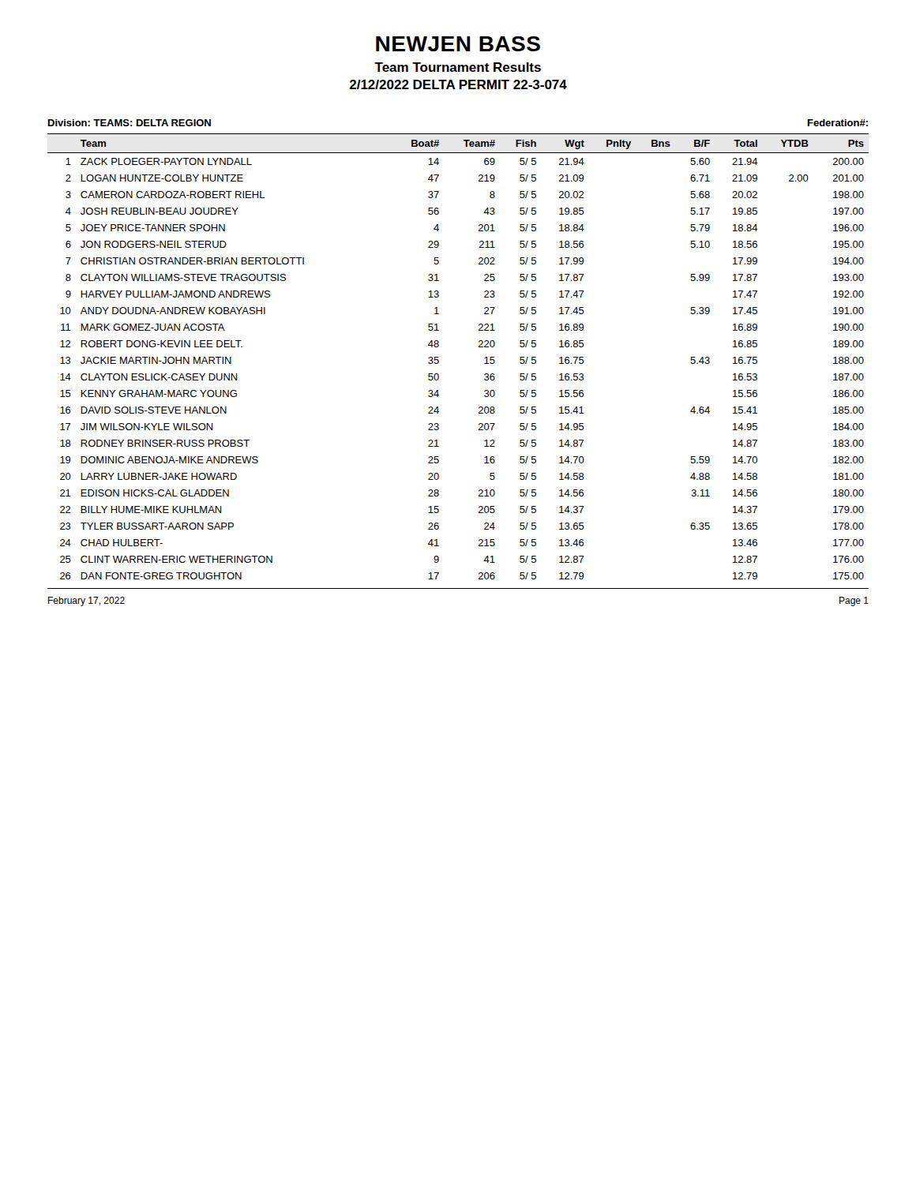NEWJEN BASS
Team Tournament Results
2/12/2022 DELTA PERMIT 22-3-074
Division: TEAMS: DELTA REGION Federation#:
| | Team | Boat# | Team# | Fish | Wgt | Pnlty | Bns | B/F | Total | YTDB | Pts |
| --- | --- | --- | --- | --- | --- | --- | --- | --- | --- | --- | --- |
| 1 | ZACK PLOEGER-PAYTON LYNDALL | 14 | 69 | 5/ 5 | 21.94 | | | 5.60 | 21.94 | | 200.00 |
| 2 | LOGAN HUNTZE-COLBY HUNTZE | 47 | 219 | 5/ 5 | 21.09 | | | 6.71 | 21.09 | 2.00 | 201.00 |
| 3 | CAMERON CARDOZA-ROBERT RIEHL | 37 | 8 | 5/ 5 | 20.02 | | | 5.68 | 20.02 | | 198.00 |
| 4 | JOSH REUBLIN-BEAU JOUDREY | 56 | 43 | 5/ 5 | 19.85 | | | 5.17 | 19.85 | | 197.00 |
| 5 | JOEY PRICE-TANNER SPOHN | 4 | 201 | 5/ 5 | 18.84 | | | 5.79 | 18.84 | | 196.00 |
| 6 | JON RODGERS-NEIL STERUD | 29 | 211 | 5/ 5 | 18.56 | | | 5.10 | 18.56 | | 195.00 |
| 7 | CHRISTIAN OSTRANDER-BRIAN BERTOLOTTI | 5 | 202 | 5/ 5 | 17.99 | | | | 17.99 | | 194.00 |
| 8 | CLAYTON WILLIAMS-STEVE TRAGOUTSIS | 31 | 25 | 5/ 5 | 17.87 | | | 5.99 | 17.87 | | 193.00 |
| 9 | HARVEY PULLIAM-JAMOND ANDREWS | 13 | 23 | 5/ 5 | 17.47 | | | | 17.47 | | 192.00 |
| 10 | ANDY DOUDNA-ANDREW KOBAYASHI | 1 | 27 | 5/ 5 | 17.45 | | | 5.39 | 17.45 | | 191.00 |
| 11 | MARK GOMEZ-JUAN ACOSTA | 51 | 221 | 5/ 5 | 16.89 | | | | 16.89 | | 190.00 |
| 12 | ROBERT DONG-KEVIN LEE DELT. | 48 | 220 | 5/ 5 | 16.85 | | | | 16.85 | | 189.00 |
| 13 | JACKIE MARTIN-JOHN MARTIN | 35 | 15 | 5/ 5 | 16.75 | | | 5.43 | 16.75 | | 188.00 |
| 14 | CLAYTON ESLICK-CASEY DUNN | 50 | 36 | 5/ 5 | 16.53 | | | | 16.53 | | 187.00 |
| 15 | KENNY GRAHAM-MARC YOUNG | 34 | 30 | 5/ 5 | 15.56 | | | | 15.56 | | 186.00 |
| 16 | DAVID SOLIS-STEVE HANLON | 24 | 208 | 5/ 5 | 15.41 | | | 4.64 | 15.41 | | 185.00 |
| 17 | JIM WILSON-KYLE WILSON | 23 | 207 | 5/ 5 | 14.95 | | | | 14.95 | | 184.00 |
| 18 | RODNEY BRINSER-RUSS PROBST | 21 | 12 | 5/ 5 | 14.87 | | | | 14.87 | | 183.00 |
| 19 | DOMINIC ABENOJA-MIKE ANDREWS | 25 | 16 | 5/ 5 | 14.70 | | | 5.59 | 14.70 | | 182.00 |
| 20 | LARRY LUBNER-JAKE HOWARD | 20 | 5 | 5/ 5 | 14.58 | | | 4.88 | 14.58 | | 181.00 |
| 21 | EDISON HICKS-CAL GLADDEN | 28 | 210 | 5/ 5 | 14.56 | | | 3.11 | 14.56 | | 180.00 |
| 22 | BILLY HUME-MIKE KUHLMAN | 15 | 205 | 5/ 5 | 14.37 | | | | 14.37 | | 179.00 |
| 23 | TYLER BUSSART-AARON SAPP | 26 | 24 | 5/ 5 | 13.65 | | | 6.35 | 13.65 | | 178.00 |
| 24 | CHAD HULBERT- | 41 | 215 | 5/ 5 | 13.46 | | | | 13.46 | | 177.00 |
| 25 | CLINT WARREN-ERIC WETHERINGTON | 9 | 41 | 5/ 5 | 12.87 | | | | 12.87 | | 176.00 |
| 26 | DAN FONTE-GREG TROUGHTON | 17 | 206 | 5/ 5 | 12.79 | | | | 12.79 | | 175.00 |
February 17, 2022 Page 1